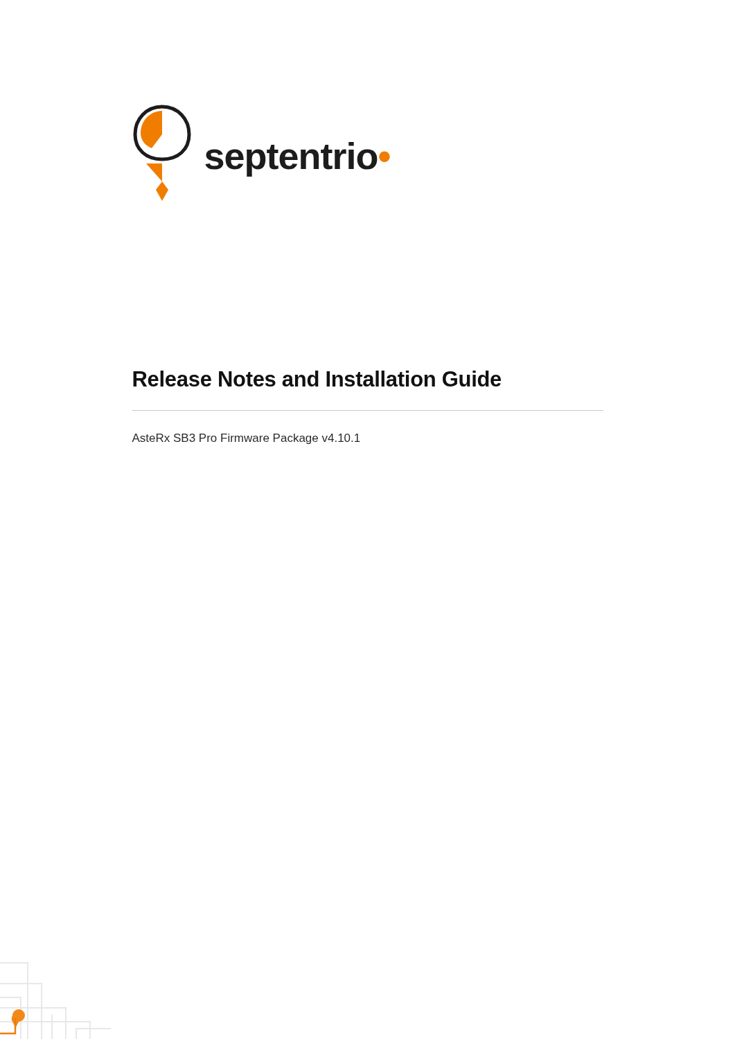septentrio•
Release Notes and Installation Guide
AsteRx SB3 Pro Firmware Package v4.10.1